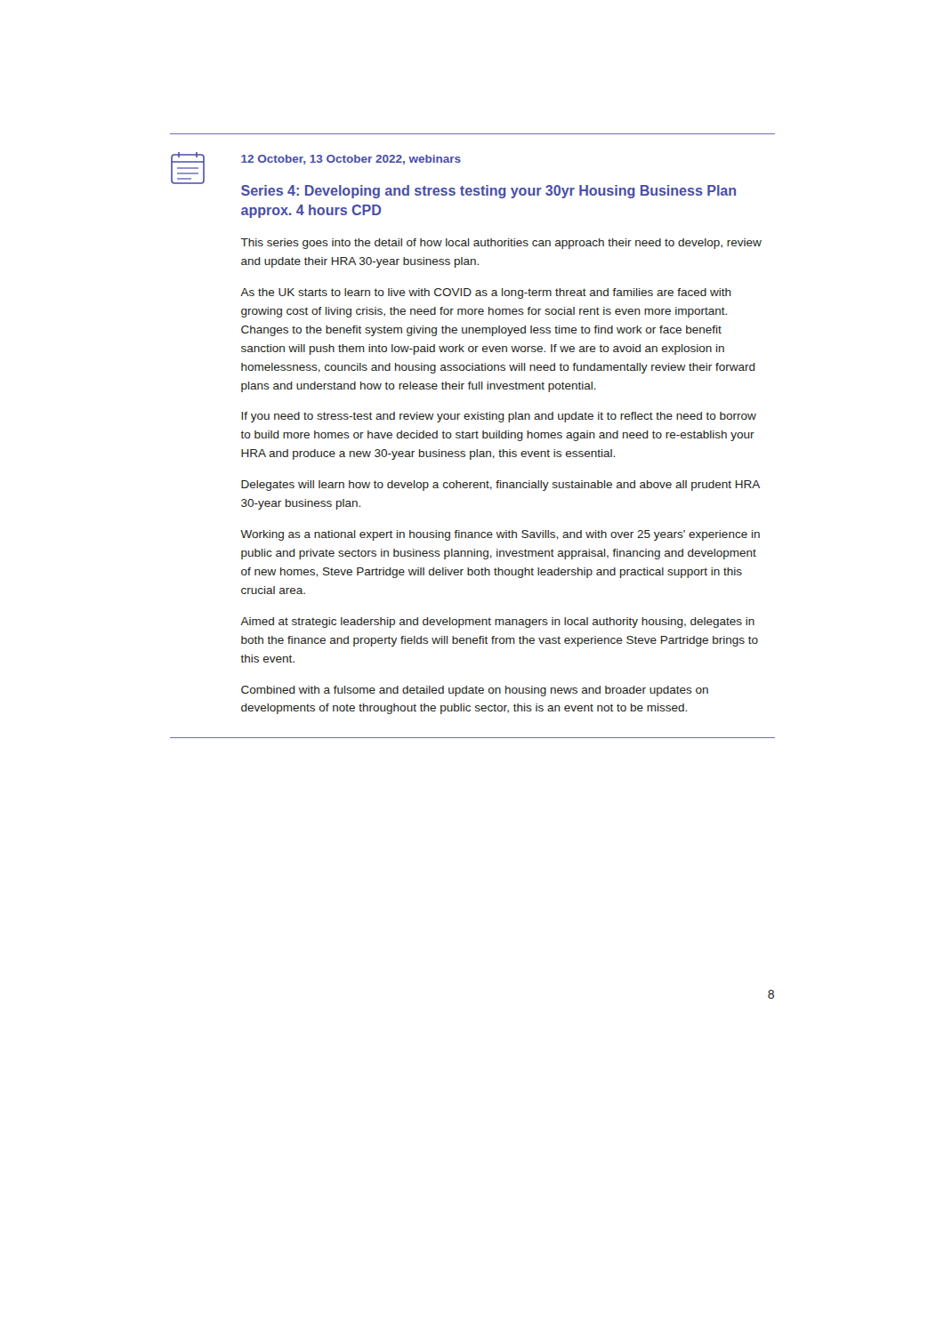12 October, 13 October 2022, webinars
Series 4: Developing and stress testing your 30yr Housing Business Plan approx. 4 hours CPD
This series goes into the detail of how local authorities can approach their need to develop, review and update their HRA 30-year business plan.
As the UK starts to learn to live with COVID as a long-term threat and families are faced with growing cost of living crisis, the need for more homes for social rent is even more important. Changes to the benefit system giving the unemployed less time to find work or face benefit sanction will push them into low-paid work or even worse. If we are to avoid an explosion in homelessness, councils and housing associations will need to fundamentally review their forward plans and understand how to release their full investment potential.
If you need to stress-test and review your existing plan and update it to reflect the need to borrow to build more homes or have decided to start building homes again and need to re-establish your HRA and produce a new 30-year business plan, this event is essential.
Delegates will learn how to develop a coherent, financially sustainable and above all prudent HRA 30-year business plan.
Working as a national expert in housing finance with Savills, and with over 25 years' experience in public and private sectors in business planning, investment appraisal, financing and development of new homes, Steve Partridge will deliver both thought leadership and practical support in this crucial area.
Aimed at strategic leadership and development managers in local authority housing, delegates in both the finance and property fields will benefit from the vast experience Steve Partridge brings to this event.
Combined with a fulsome and detailed update on housing news and broader updates on developments of note throughout the public sector, this is an event not to be missed.
8